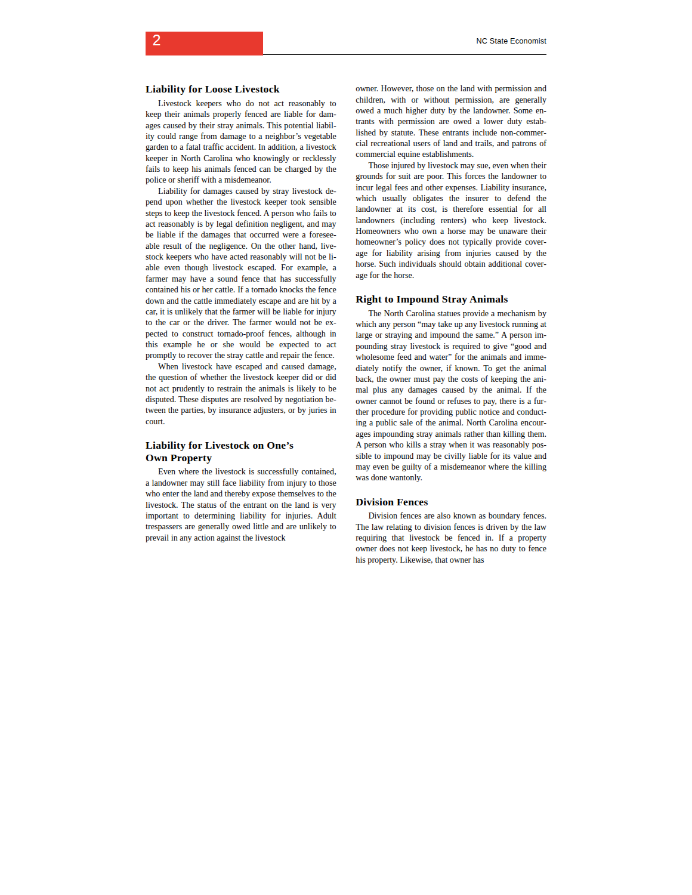2
NC State Economist
Liability for Loose Livestock
Livestock keepers who do not act reasonably to keep their animals properly fenced are liable for damages caused by their stray animals. This potential liability could range from damage to a neighbor’s vegetable garden to a fatal traffic accident. In addition, a livestock keeper in North Carolina who knowingly or recklessly fails to keep his animals fenced can be charged by the police or sheriff with a misdemeanor.
Liability for damages caused by stray livestock depend upon whether the livestock keeper took sensible steps to keep the livestock fenced. A person who fails to act reasonably is by legal definition negligent, and may be liable if the damages that occurred were a foreseeable result of the negligence. On the other hand, livestock keepers who have acted reasonably will not be liable even though livestock escaped. For example, a farmer may have a sound fence that has successfully contained his or her cattle. If a tornado knocks the fence down and the cattle immediately escape and are hit by a car, it is unlikely that the farmer will be liable for injury to the car or the driver. The farmer would not be expected to construct tornado-proof fences, although in this example he or she would be expected to act promptly to recover the stray cattle and repair the fence.
When livestock have escaped and caused damage, the question of whether the livestock keeper did or did not act prudently to restrain the animals is likely to be disputed. These disputes are resolved by negotiation between the parties, by insurance adjusters, or by juries in court.
Liability for Livestock on One’s
Own Property
Even where the livestock is successfully contained, a landowner may still face liability from injury to those who enter the land and thereby expose themselves to the livestock. The status of the entrant on the land is very important to determining liability for injuries. Adult trespassers are generally owed little and are unlikely to prevail in any action against the livestock
owner. However, those on the land with permission and children, with or without permission, are generally owed a much higher duty by the landowner. Some entrants with permission are owed a lower duty established by statute. These entrants include non-commercial recreational users of land and trails, and patrons of commercial equine establishments.
Those injured by livestock may sue, even when their grounds for suit are poor. This forces the landowner to incur legal fees and other expenses. Liability insurance, which usually obligates the insurer to defend the landowner at its cost, is therefore essential for all landowners (including renters) who keep livestock. Homeowners who own a horse may be unaware their homeowner’s policy does not typically provide coverage for liability arising from injuries caused by the horse. Such individuals should obtain additional coverage for the horse.
Right to Impound Stray Animals
The North Carolina statues provide a mechanism by which any person “may take up any livestock running at large or straying and impound the same.” A person impounding stray livestock is required to give “good and wholesome feed and water” for the animals and immediately notify the owner, if known. To get the animal back, the owner must pay the costs of keeping the animal plus any damages caused by the animal. If the owner cannot be found or refuses to pay, there is a further procedure for providing public notice and conducting a public sale of the animal. North Carolina encourages impounding stray animals rather than killing them. A person who kills a stray when it was reasonably possible to impound may be civilly liable for its value and may even be guilty of a misdemeanor where the killing was done wantonly.
Division Fences
Division fences are also known as boundary fences. The law relating to division fences is driven by the law requiring that livestock be fenced in. If a property owner does not keep livestock, he has no duty to fence his property. Likewise, that owner has